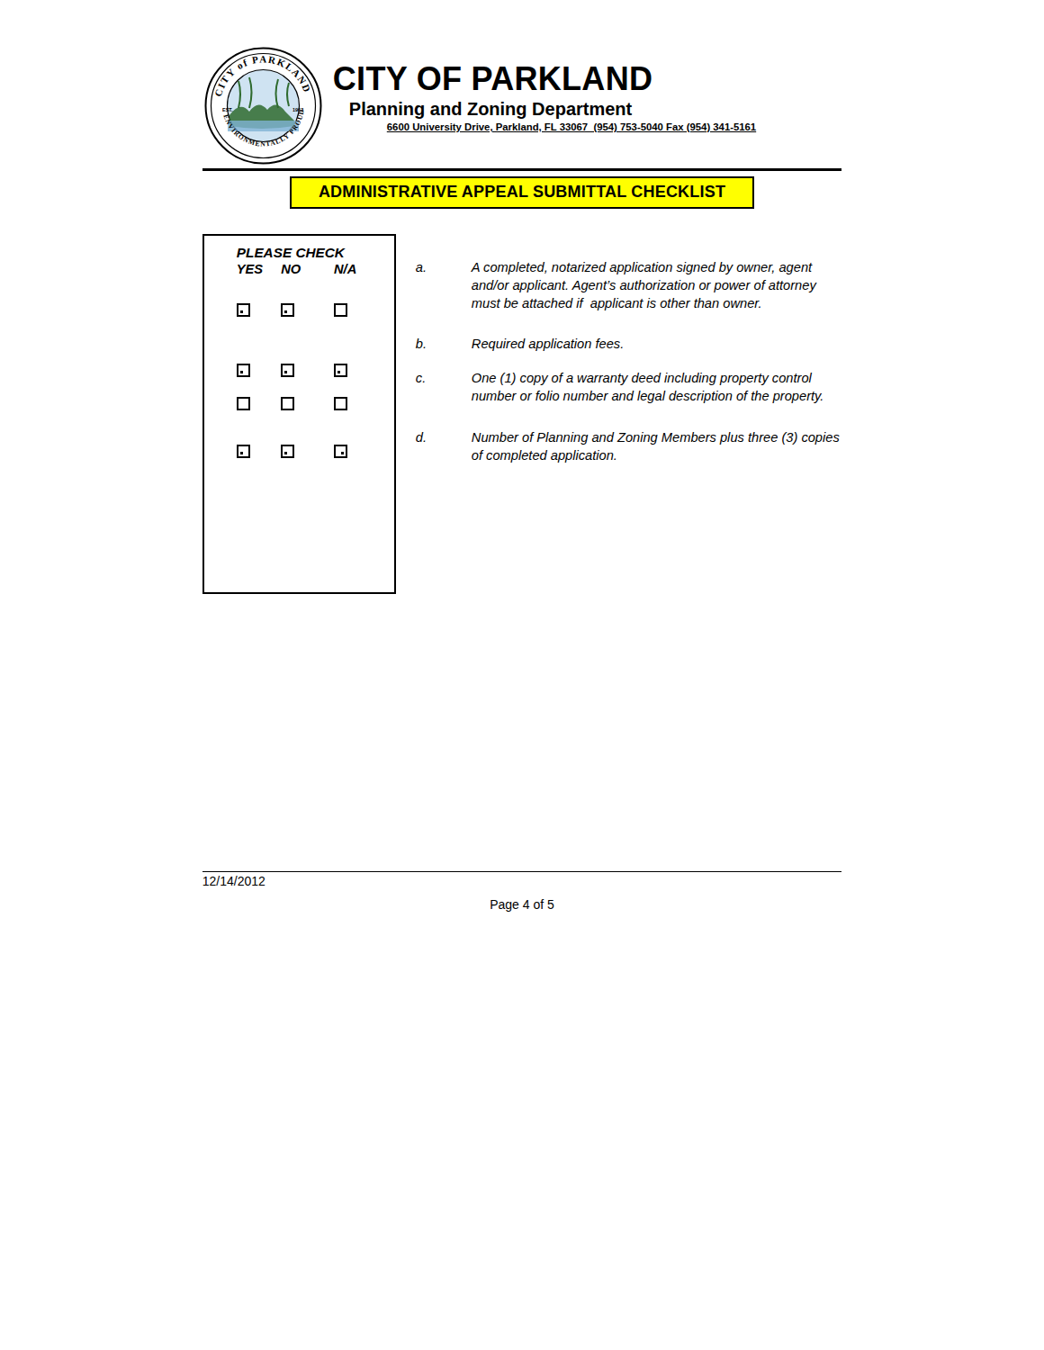CITY of PARKLAND ENVIRONMENTALLY PROUD EST. 1963
CITY OF PARKLAND
Planning and Zoning Department
6600 University Drive, Parkland, FL 33067 (954) 753-5040 Fax (954) 341-5161
ADMINISTRATIVE APPEAL SUBMITTAL CHECKLIST
PLEASE CHECK
YES NO N/A
a.
A completed, notarized application signed by owner, agent and/or applicant. Agent’s authorization or power of attorney must be attached if applicant is other than owner.
b.
Required application fees.
c.
One (1) copy of a warranty deed including property control number or folio number and legal description of the property.
d.
Number of Planning and Zoning Members plus three (3) copies of completed application.
12/14/2012
Page 4 of 5